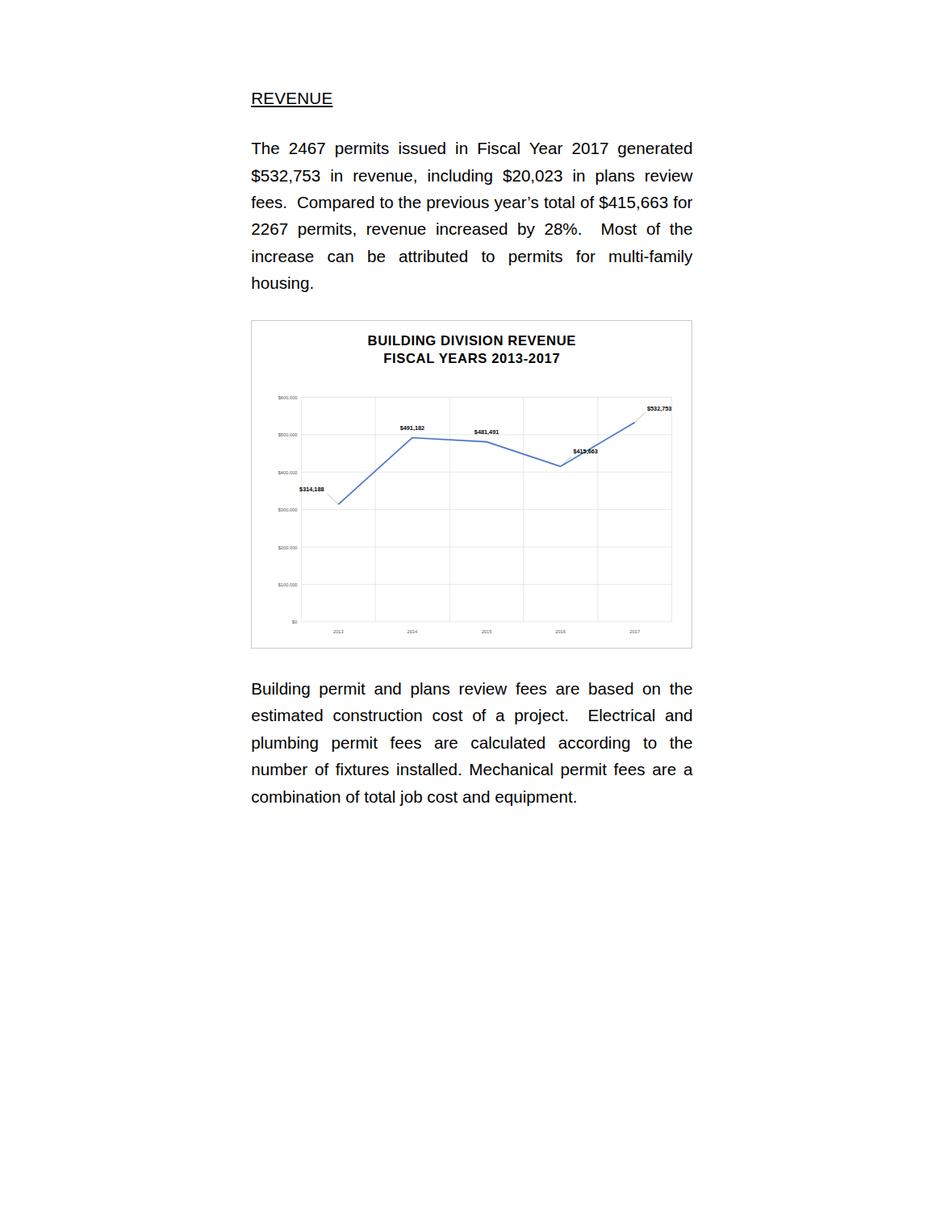REVENUE
The 2467 permits issued in Fiscal Year 2017 generated $532,753 in revenue, including $20,023 in plans review fees. Compared to the previous year’s total of $415,663 for 2267 permits, revenue increased by 28%. Most of the increase can be attributed to permits for multi-family housing.
BUILDING DIVISION REVENUE
FISCAL YEARS 2013-2017
$600,000 $500,000 $400,000 $300,000 $200,000 $100,000 $0 2013 2014 2015 2016 2017 $314,188 $491,182 $481,491 $415,663 $532,753
Building permit and plans review fees are based on the estimated construction cost of a project. Electrical and plumbing permit fees are calculated according to the number of fixtures installed. Mechanical permit fees are a combination of total job cost and equipment.